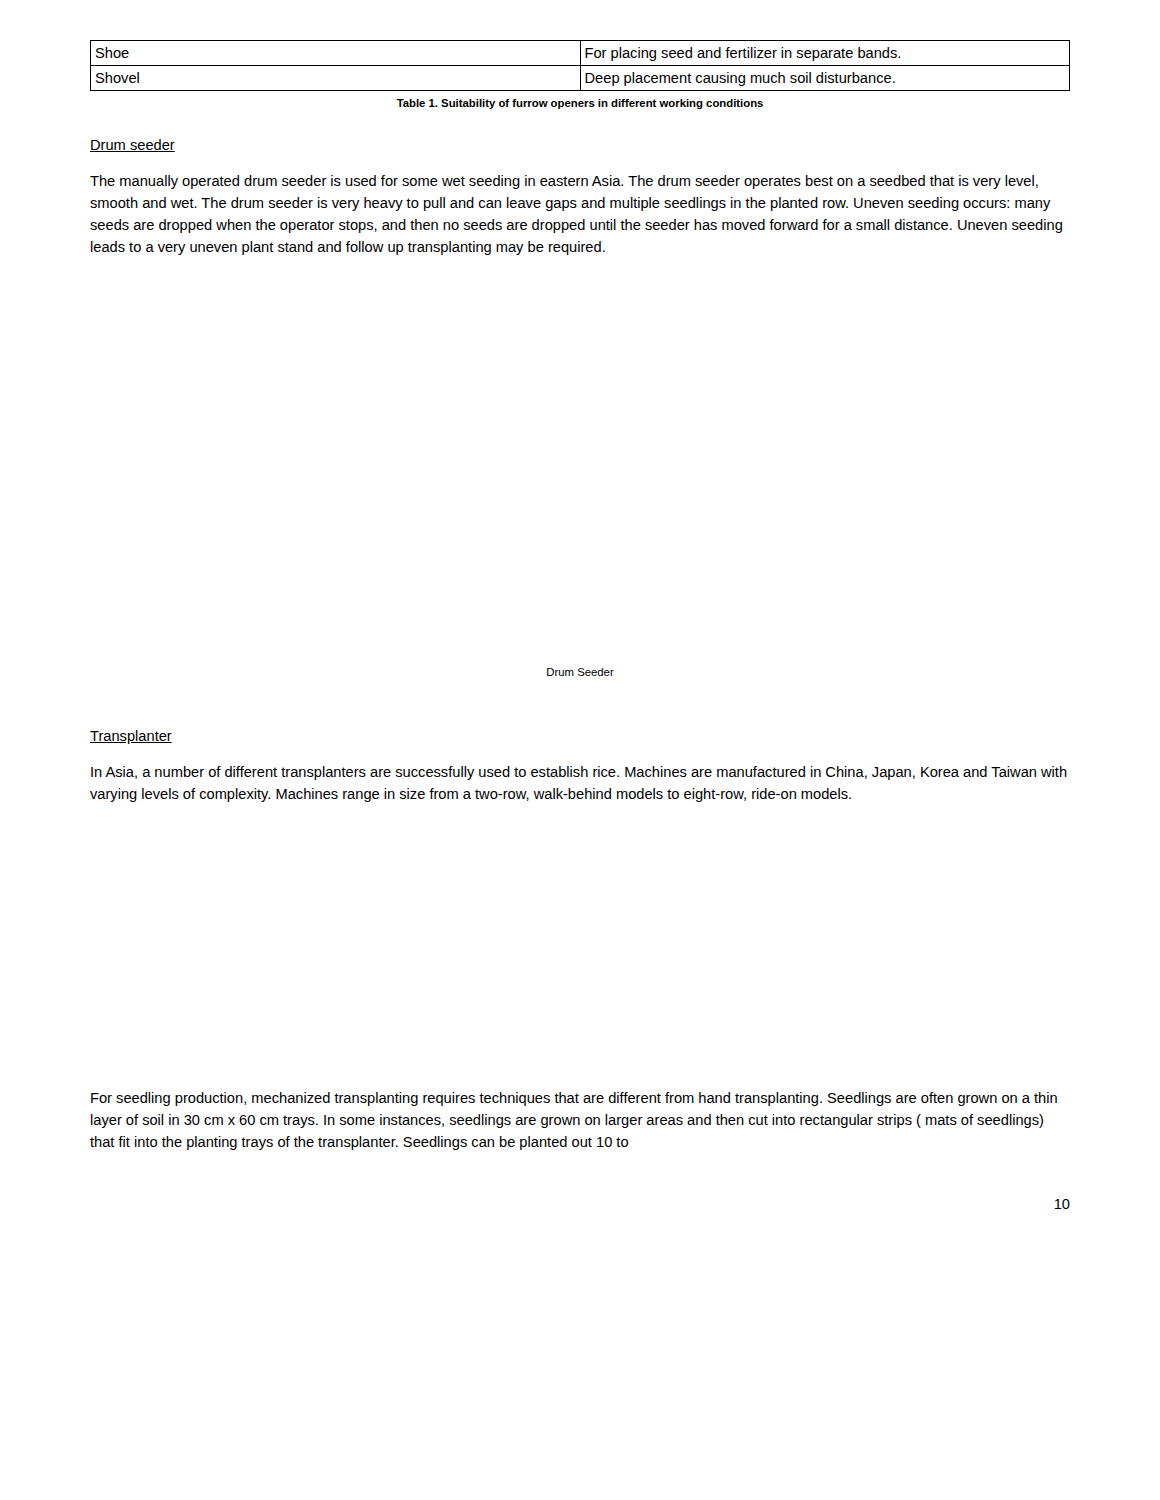| Shoe | For placing seed and fertilizer in separate bands. |
| Shovel | Deep placement causing much soil disturbance. |
Table 1. Suitability of furrow openers in different working conditions
Drum seeder
The manually operated drum seeder is used for some wet seeding in eastern Asia. The drum seeder operates best on a seedbed that is very level, smooth and wet. The drum seeder is very heavy to pull and can leave gaps and multiple seedlings in the planted row. Uneven seeding occurs: many seeds are dropped when the operator stops, and then no seeds are dropped until the seeder has moved forward for a small distance. Uneven seeding leads to a very uneven plant stand and follow up transplanting may be required.
Drum Seeder
Transplanter
In Asia, a number of different transplanters are successfully used to establish rice. Machines are manufactured in China, Japan, Korea and Taiwan with varying levels of complexity. Machines range in size from a two-row, walk-behind models to eight-row, ride-on models.
For seedling production, mechanized transplanting requires techniques that are different from hand transplanting. Seedlings are often grown on a thin layer of soil in 30 cm x 60 cm trays. In some instances, seedlings are grown on larger areas and then cut into rectangular strips ( mats of seedlings) that fit into the planting trays of the transplanter. Seedlings can be planted out 10 to
10